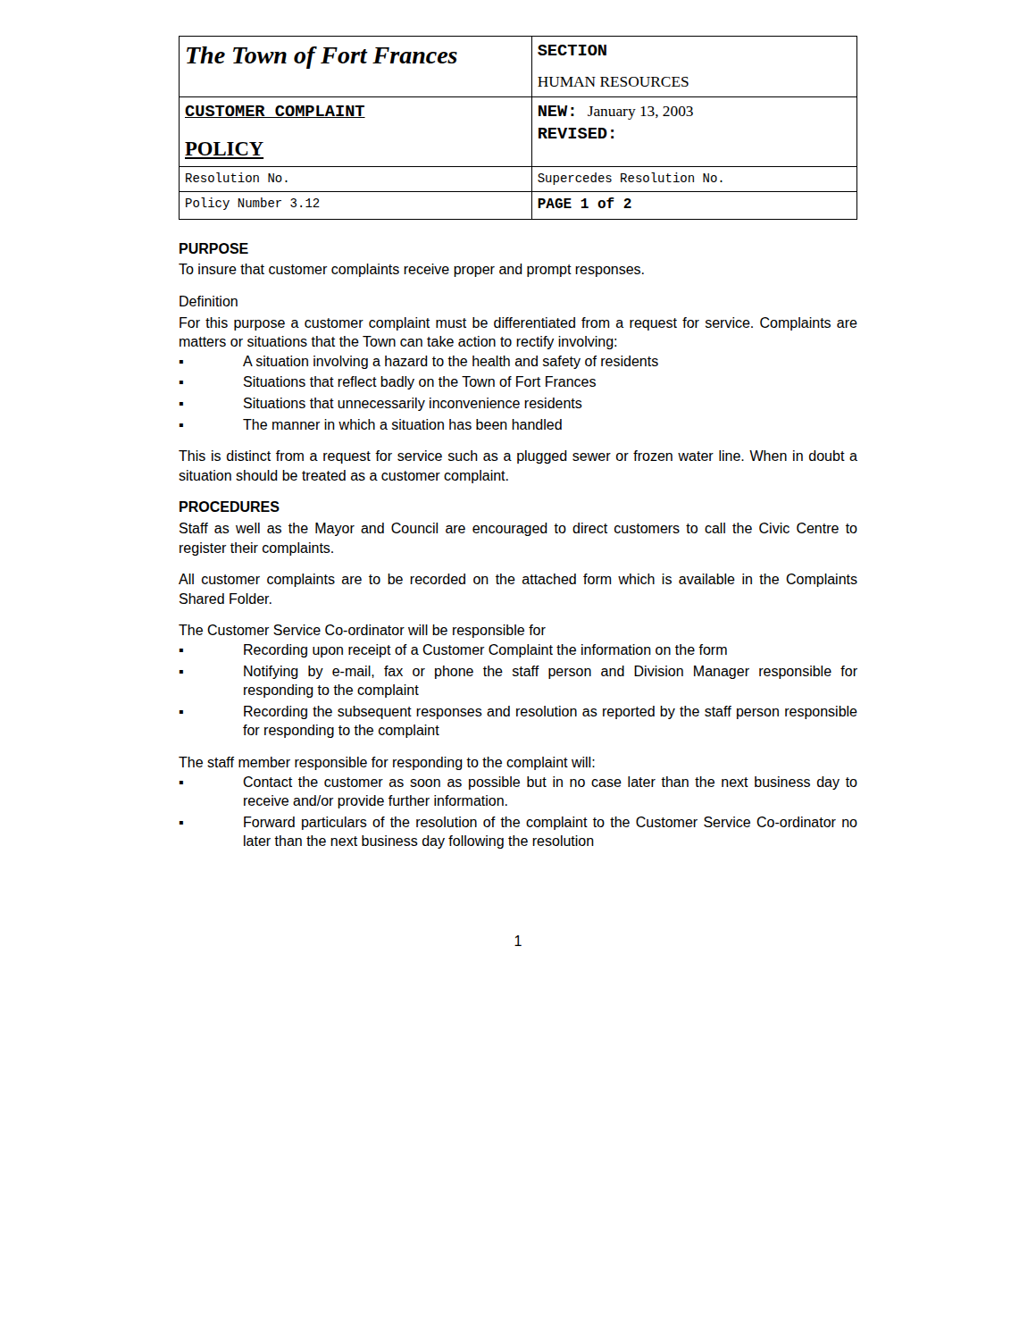| The Town of Fort Frances | SECTION HUMAN RESOURCES |
| CUSTOMER COMPLAINT POLICY | NEW: January 13, 2003 REVISED: |
| Resolution No. | Supercedes Resolution No. |
| Policy Number 3.12 | PAGE 1 of 2 |
PURPOSE
To insure that customer complaints receive proper and prompt responses.
Definition
For this purpose a customer complaint must be differentiated from a request for service. Complaints are matters or situations that the Town can take action to rectify involving:
A situation involving a hazard to the health and safety of residents
Situations that reflect badly on the Town of Fort Frances
Situations that unnecessarily inconvenience residents
The manner in which a situation has been handled
This is distinct from a request for service such as a plugged sewer or frozen water line. When in doubt a situation should be treated as a customer complaint.
PROCEDURES
Staff as well as the Mayor and Council are encouraged to direct customers to call the Civic Centre to register their complaints.
All customer complaints are to be recorded on the attached form which is available in the Complaints Shared Folder.
The Customer Service Co-ordinator will be responsible for
Recording upon receipt of a Customer Complaint the information on the form
Notifying by e-mail, fax or phone the staff person and Division Manager responsible for responding to the complaint
Recording the subsequent responses and resolution as reported by the staff person responsible for responding to the complaint
The staff member responsible for responding to the complaint will:
Contact the customer as soon as possible but in no case later than the next business day to receive and/or provide further information.
Forward particulars of the resolution of the complaint to the Customer Service Co-ordinator no later than the next business day following the resolution
1